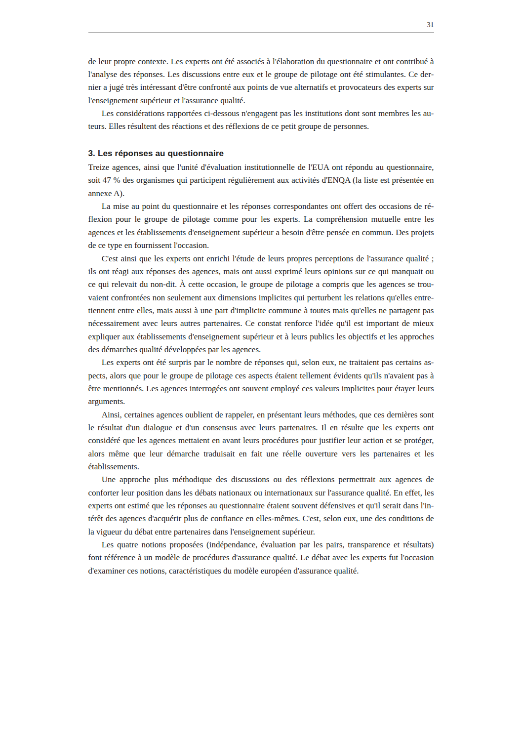31
de leur propre contexte. Les experts ont été associés à l'élaboration du questionnaire et ont contribué à l'analyse des réponses. Les discussions entre eux et le groupe de pilotage ont été stimulantes. Ce dernier a jugé très intéressant d'être confronté aux points de vue alternatifs et provocateurs des experts sur l'enseignement supérieur et l'assurance qualité.
Les considérations rapportées ci-dessous n'engagent pas les institutions dont sont membres les auteurs. Elles résultent des réactions et des réflexions de ce petit groupe de personnes.
3. Les réponses au questionnaire
Treize agences, ainsi que l'unité d'évaluation institutionnelle de l'EUA ont répondu au questionnaire, soit 47 % des organismes qui participent régulièrement aux activités d'ENQA (la liste est présentée en annexe A).
La mise au point du questionnaire et les réponses correspondantes ont offert des occasions de réflexion pour le groupe de pilotage comme pour les experts. La compréhension mutuelle entre les agences et les établissements d'enseignement supérieur a besoin d'être pensée en commun. Des projets de ce type en fournissent l'occasion.
C'est ainsi que les experts ont enrichi l'étude de leurs propres perceptions de l'assurance qualité ; ils ont réagi aux réponses des agences, mais ont aussi exprimé leurs opinions sur ce qui manquait ou ce qui relevait du non-dit. À cette occasion, le groupe de pilotage a compris que les agences se trouvaient confrontées non seulement aux dimensions implicites qui perturbent les relations qu'elles entretiennent entre elles, mais aussi à une part d'implicite commune à toutes mais qu'elles ne partagent pas nécessairement avec leurs autres partenaires. Ce constat renforce l'idée qu'il est important de mieux expliquer aux établissements d'enseignement supérieur et à leurs publics les objectifs et les approches des démarches qualité développées par les agences.
Les experts ont été surpris par le nombre de réponses qui, selon eux, ne traitaient pas certains aspects, alors que pour le groupe de pilotage ces aspects étaient tellement évidents qu'ils n'avaient pas à être mentionnés. Les agences interrogées ont souvent employé ces valeurs implicites pour étayer leurs arguments.
Ainsi, certaines agences oublient de rappeler, en présentant leurs méthodes, que ces dernières sont le résultat d'un dialogue et d'un consensus avec leurs partenaires. Il en résulte que les experts ont considéré que les agences mettaient en avant leurs procédures pour justifier leur action et se protéger, alors même que leur démarche traduisait en fait une réelle ouverture vers les partenaires et les établissements.
Une approche plus méthodique des discussions ou des réflexions permettrait aux agences de conforter leur position dans les débats nationaux ou internationaux sur l'assurance qualité. En effet, les experts ont estimé que les réponses au questionnaire étaient souvent défensives et qu'il serait dans l'intérêt des agences d'acquérir plus de confiance en elles-mêmes. C'est, selon eux, une des conditions de la vigueur du débat entre partenaires dans l'enseignement supérieur.
Les quatre notions proposées (indépendance, évaluation par les pairs, transparence et résultats) font référence à un modèle de procédures d'assurance qualité. Le débat avec les experts fut l'occasion d'examiner ces notions, caractéristiques du modèle européen d'assurance qualité.